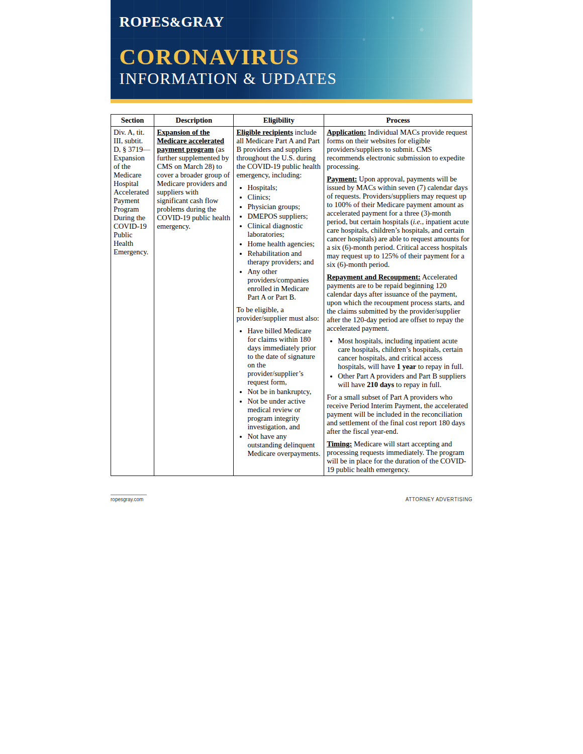ROPES&GRAY
CORONAVIRUS
INFORMATION & UPDATES
| Section | Description | Eligibility | Process |
| --- | --- | --- | --- |
| Div. A, tit. III, subtit. D, § 3719—Expansion of the Medicare Hospital Accelerated Payment Program During the COVID-19 Public Health Emergency. | Expansion of the Medicare accelerated payment program (as further supplemented by CMS on March 28) to cover a broader group of Medicare providers and suppliers with significant cash flow problems during the COVID-19 public health emergency. | Eligible recipients include all Medicare Part A and Part B providers and suppliers throughout the U.S. during the COVID-19 public health emergency, including: Hospitals; Clinics; Physician groups; DMEPOS suppliers; Clinical diagnostic laboratories; Home health agencies; Rehabilitation and therapy providers; and Any other providers/companies enrolled in Medicare Part A or Part B. To be eligible, a provider/supplier must also: Have billed Medicare for claims within 180 days immediately prior to the date of signature on the provider/supplier’s request form, Not be in bankruptcy, Not be under active medical review or program integrity investigation, and Not have any outstanding delinquent Medicare overpayments. | Application: Individual MACs provide request forms on their websites for eligible providers/suppliers to submit. CMS recommends electronic submission to expedite processing. Payment: Upon approval, payments will be issued by MACs within seven (7) calendar days of requests. Providers/suppliers may request up to 100% of their Medicare payment amount as accelerated payment for a three (3)-month period, but certain hospitals ( i.e., inpatient acute care hospitals, children’s hospitals, and certain cancer hospitals) are able to request amounts for a six (6)-month period. Critical access hospitals may request up to 125% of their payment for a six (6)-month period. Repayment and Recoupment: Accelerated payments are to be repaid beginning 120 calendar days after issuance of the payment, upon which the recoupment process starts, and the claims submitted by the provider/supplier after the 120-day period are offset to repay the accelerated payment. Most hospitals, including inpatient acute care hospitals, children’s hospitals, certain cancer hospitals, and critical access hospitals, will have 1 year to repay in full. Other Part A providers and Part B suppliers will have 210 days to repay in full. For a small subset of Part A providers who receive Period Interim Payment, the accelerated payment will be included in the reconciliation and settlement of the final cost report 180 days after the fiscal year-end. Timing: Medicare will start accepting and processing requests immediately. The program will be in place for the duration of the COVID-19 public health emergency. |
ropesgray.com
ATTORNEY ADVERTISING